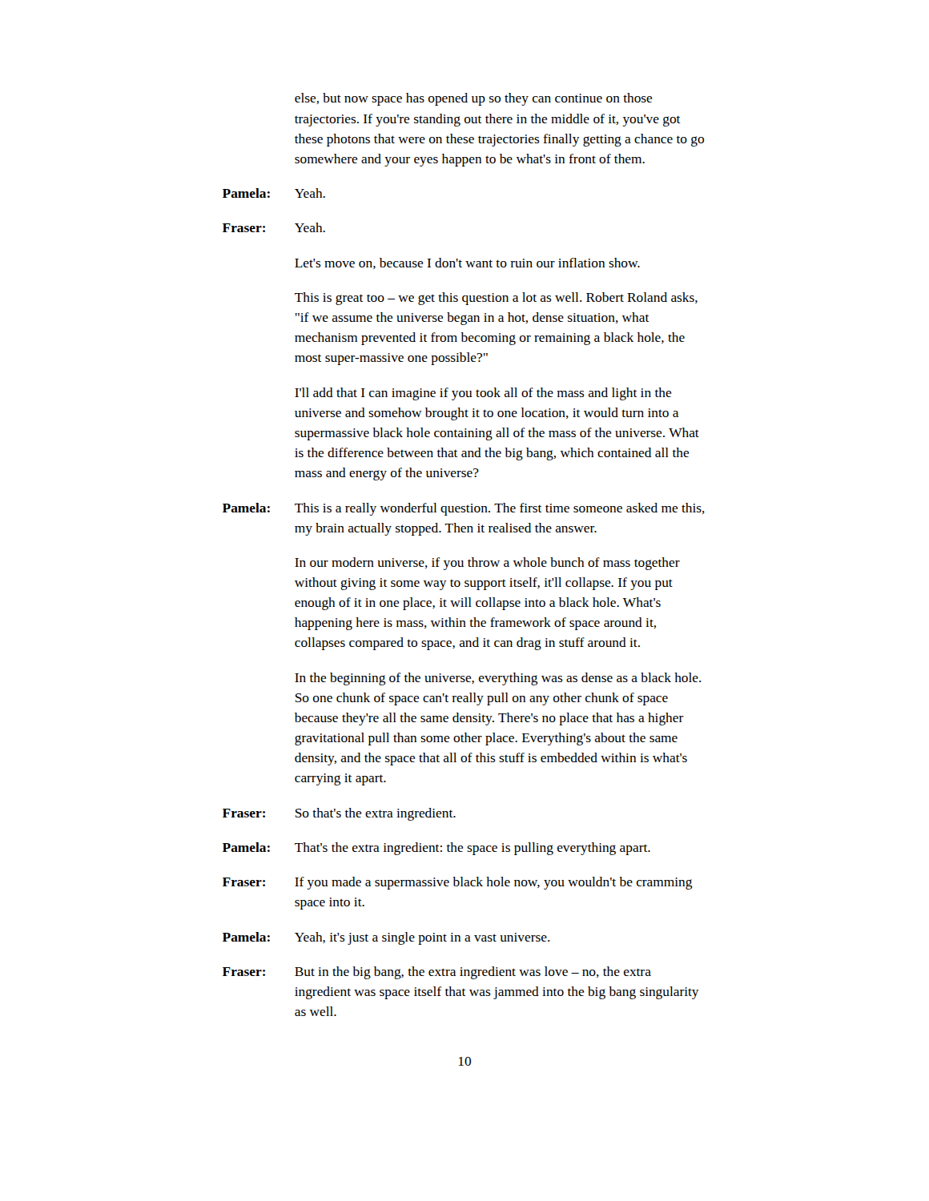else, but now space has opened up so they can continue on those trajectories. If you're standing out there in the middle of it, you've got these photons that were on these trajectories finally getting a chance to go somewhere and your eyes happen to be what's in front of them.
Pamela:
Yeah.
Fraser:
Yeah.
Let's move on, because I don't want to ruin our inflation show.
This is great too – we get this question a lot as well. Robert Roland asks, "if we assume the universe began in a hot, dense situation, what mechanism prevented it from becoming or remaining a black hole, the most super-massive one possible?"
I'll add that I can imagine if you took all of the mass and light in the universe and somehow brought it to one location, it would turn into a supermassive black hole containing all of the mass of the universe. What is the difference between that and the big bang, which contained all the mass and energy of the universe?
Pamela:
This is a really wonderful question. The first time someone asked me this, my brain actually stopped. Then it realised the answer.
In our modern universe, if you throw a whole bunch of mass together without giving it some way to support itself, it'll collapse. If you put enough of it in one place, it will collapse into a black hole. What's happening here is mass, within the framework of space around it, collapses compared to space, and it can drag in stuff around it.
In the beginning of the universe, everything was as dense as a black hole. So one chunk of space can't really pull on any other chunk of space because they're all the same density. There's no place that has a higher gravitational pull than some other place. Everything's about the same density, and the space that all of this stuff is embedded within is what's carrying it apart.
Fraser:
So that's the extra ingredient.
Pamela:
That's the extra ingredient: the space is pulling everything apart.
Fraser:
If you made a supermassive black hole now, you wouldn't be cramming space into it.
Pamela:
Yeah, it's just a single point in a vast universe.
Fraser:
But in the big bang, the extra ingredient was love – no, the extra ingredient was space itself that was jammed into the big bang singularity as well.
10